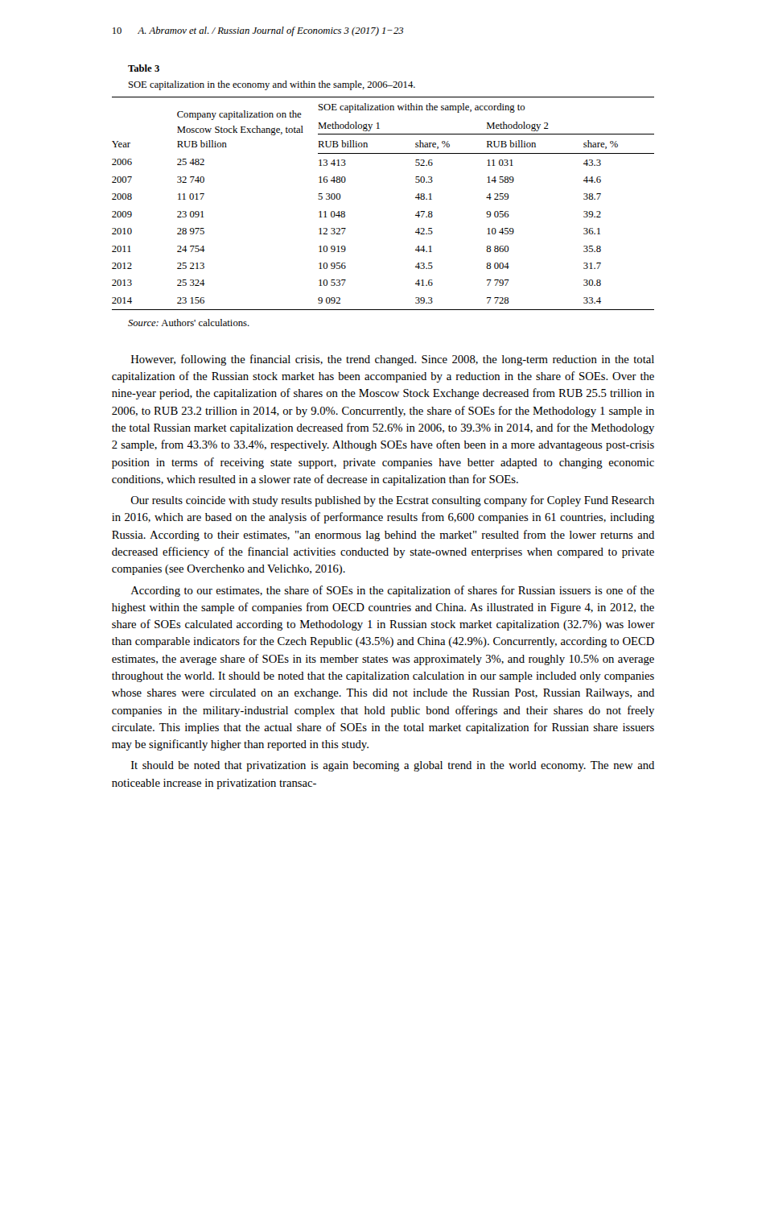10 A. Abramov et al. / Russian Journal of Economics 3 (2017) 1−23
Table 3
SOE capitalization in the economy and within the sample, 2006–2014.
| Year | Company capitalization on the Moscow Stock Exchange, total RUB billion | SOE capitalization within the sample, according to |
| --- | --- | --- |
| Methodology 1 | Methodology 2 |
| RUB billion | share, % | RUB billion | share, % |
| 2006 | 25 482 | 13 413 | 52.6 | 11 031 | 43.3 |
| 2007 | 32 740 | 16 480 | 50.3 | 14 589 | 44.6 |
| 2008 | 11 017 | 5 300 | 48.1 | 4 259 | 38.7 |
| 2009 | 23 091 | 11 048 | 47.8 | 9 056 | 39.2 |
| 2010 | 28 975 | 12 327 | 42.5 | 10 459 | 36.1 |
| 2011 | 24 754 | 10 919 | 44.1 | 8 860 | 35.8 |
| 2012 | 25 213 | 10 956 | 43.5 | 8 004 | 31.7 |
| 2013 | 25 324 | 10 537 | 41.6 | 7 797 | 30.8 |
| 2014 | 23 156 | 9 092 | 39.3 | 7 728 | 33.4 |
Source: Authors' calculations.
However, following the financial crisis, the trend changed. Since 2008, the long-term reduction in the total capitalization of the Russian stock market has been accompanied by a reduction in the share of SOEs. Over the nine-year period, the capitalization of shares on the Moscow Stock Exchange decreased from RUB 25.5 trillion in 2006, to RUB 23.2 trillion in 2014, or by 9.0%. Concurrently, the share of SOEs for the Methodology 1 sample in the total Russian market capitalization decreased from 52.6% in 2006, to 39.3% in 2014, and for the Methodology 2 sample, from 43.3% to 33.4%, respectively. Although SOEs have often been in a more advantageous post-crisis position in terms of receiving state support, private companies have better adapted to changing economic conditions, which resulted in a slower rate of decrease in capitalization than for SOEs.
Our results coincide with study results published by the Ecstrat consulting company for Copley Fund Research in 2016, which are based on the analysis of performance results from 6,600 companies in 61 countries, including Russia. According to their estimates, "an enormous lag behind the market" resulted from the lower returns and decreased efficiency of the financial activities conducted by state-owned enterprises when compared to private companies (see Overchenko and Velichko, 2016).
According to our estimates, the share of SOEs in the capitalization of shares for Russian issuers is one of the highest within the sample of companies from OECD countries and China. As illustrated in Figure 4, in 2012, the share of SOEs calculated according to Methodology 1 in Russian stock market capitalization (32.7%) was lower than comparable indicators for the Czech Republic (43.5%) and China (42.9%). Concurrently, according to OECD estimates, the average share of SOEs in its member states was approximately 3%, and roughly 10.5% on average throughout the world. It should be noted that the capitalization calculation in our sample included only companies whose shares were circulated on an exchange. This did not include the Russian Post, Russian Railways, and companies in the military-industrial complex that hold public bond offerings and their shares do not freely circulate. This implies that the actual share of SOEs in the total market capitalization for Russian share issuers may be significantly higher than reported in this study.
It should be noted that privatization is again becoming a global trend in the world economy. The new and noticeable increase in privatization transac-